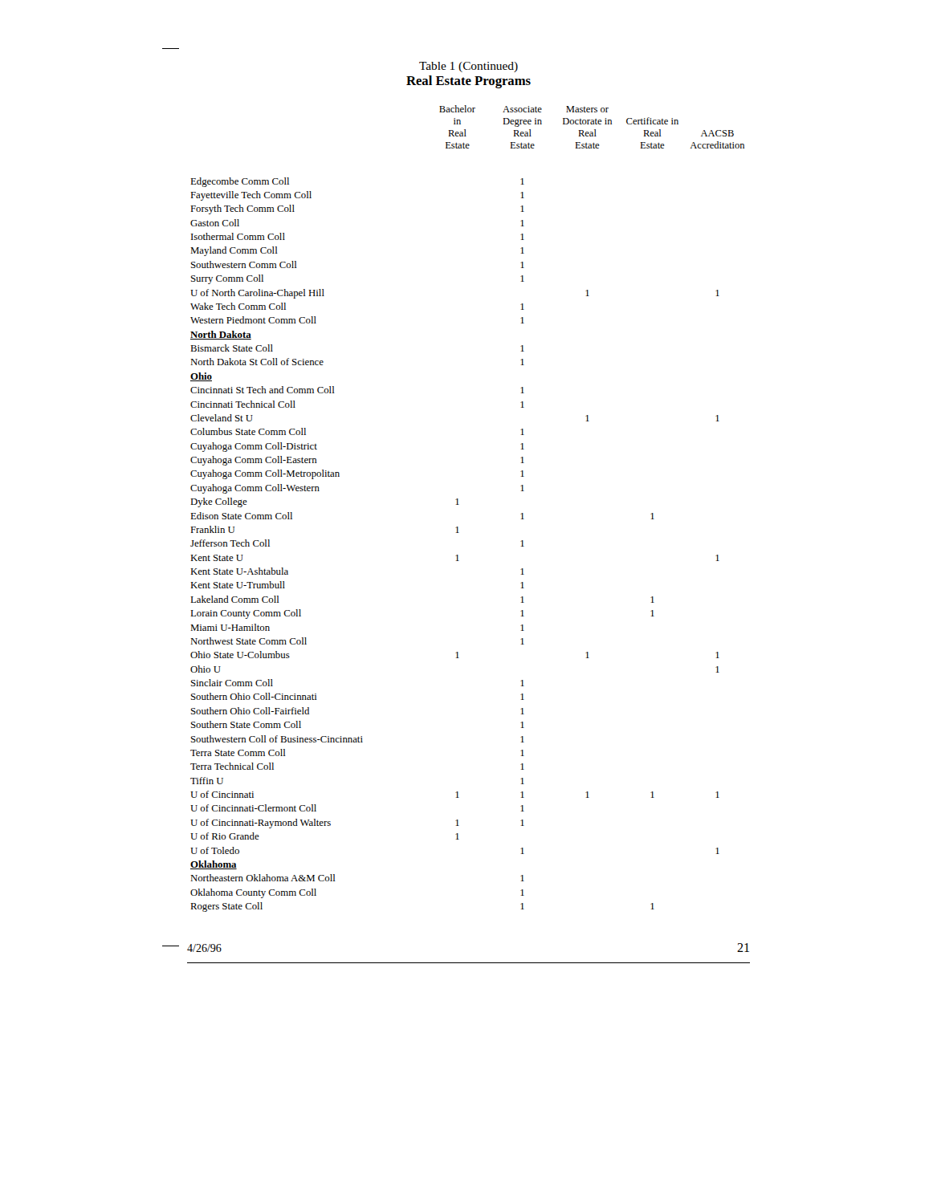Table 1 (Continued)
Real Estate Programs
| | Bachelor in Real Estate | Associate Degree in Real Estate | Masters or Doctorate in Real Estate | Certificate in Real Estate | AACSB Accreditation |
| --- | --- | --- | --- | --- | --- |
| Edgecombe Comm Coll | | 1 | | | |
| Fayetteville Tech Comm Coll | | 1 | | | |
| Forsyth Tech Comm Coll | | 1 | | | |
| Gaston Coll | | 1 | | | |
| Isothermal Comm Coll | | 1 | | | |
| Mayland Comm Coll | | 1 | | | |
| Southwestern Comm Coll | | 1 | | | |
| Surry Comm Coll | | 1 | | | |
| U of North Carolina-Chapel Hill | | | 1 | | 1 |
| Wake Tech Comm Coll | | 1 | | | |
| Western Piedmont Comm Coll | | 1 | | | |
| North Dakota | | | | | |
| Bismarck State Coll | | 1 | | | |
| North Dakota St Coll of Science | | 1 | | | |
| Ohio | | | | | |
| Cincinnati St Tech and Comm Coll | | 1 | | | |
| Cincinnati Technical Coll | | 1 | | | |
| Cleveland St U | | | 1 | | 1 |
| Columbus State Comm Coll | | 1 | | | |
| Cuyahoga Comm Coll-District | | 1 | | | |
| Cuyahoga Comm Coll-Eastern | | 1 | | | |
| Cuyahoga Comm Coll-Metropolitan | | 1 | | | |
| Cuyahoga Comm Coll-Western | | 1 | | | |
| Dyke College | 1 | | | | |
| Edison State Comm Coll | | 1 | | 1 | |
| Franklin U | 1 | | | | |
| Jefferson Tech Coll | | 1 | | | |
| Kent State U | 1 | | | | 1 |
| Kent State U-Ashtabula | | 1 | | | |
| Kent State U-Trumbull | | 1 | | | |
| Lakeland Comm Coll | | 1 | | 1 | |
| Lorain County Comm Coll | | 1 | | 1 | |
| Miami U-Hamilton | | 1 | | | |
| Northwest State Comm Coll | | 1 | | | |
| Ohio State U-Columbus | 1 | | 1 | | 1 |
| Ohio U | | | | | 1 |
| Sinclair Comm Coll | | 1 | | | |
| Southern Ohio Coll-Cincinnati | | 1 | | | |
| Southern Ohio Coll-Fairfield | | 1 | | | |
| Southern State Comm Coll | | 1 | | | |
| Southwestern Coll of Business-Cincinnati | | 1 | | | |
| Terra State Comm Coll | | 1 | | | |
| Terra Technical Coll | | 1 | | | |
| Tiffin U | | 1 | | | |
| U of Cincinnati | 1 | 1 | 1 | 1 | 1 |
| U of Cincinnati-Clermont Coll | | 1 | | | |
| U of Cincinnati-Raymond Walters | 1 | 1 | | | |
| U of Rio Grande | 1 | | | | |
| U of Toledo | | 1 | | | 1 |
| Oklahoma | | | | | |
| Northeastern Oklahoma A&M Coll | | 1 | | | |
| Oklahoma County Comm Coll | | 1 | | | |
| Rogers State Coll | | 1 | | 1 | |
4/26/96
21